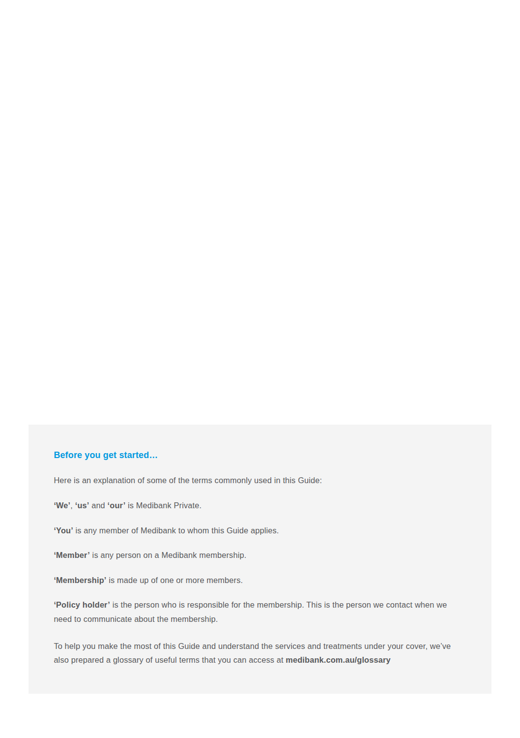Before you get started…
Here is an explanation of some of the terms commonly used in this Guide:
‘We’, ‘us’ and ‘our’ is Medibank Private.
‘You’ is any member of Medibank to whom this Guide applies.
‘Member’ is any person on a Medibank membership.
‘Membership’ is made up of one or more members.
‘Policy holder’ is the person who is responsible for the membership. This is the person we contact when we need to communicate about the membership.
To help you make the most of this Guide and understand the services and treatments under your cover, we’ve also prepared a glossary of useful terms that you can access at medibank.com.au/glossary